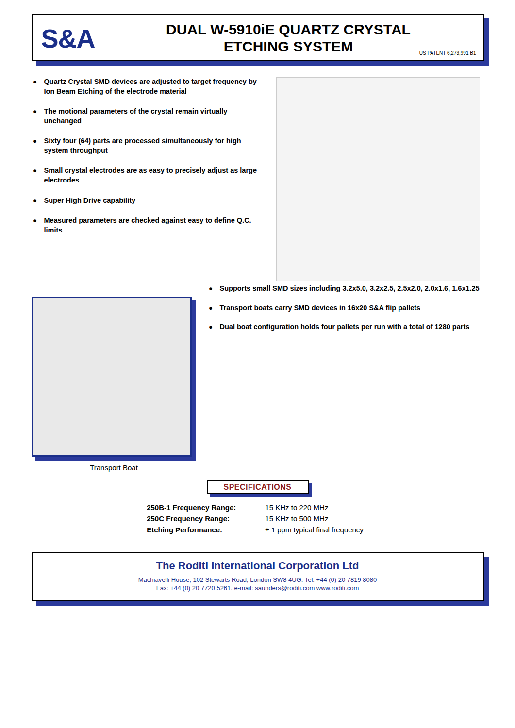S&A
DUAL W-5910iE QUARTZ CRYSTAL
ETCHING SYSTEM US PATENT 6,273,991 B1
Quartz Crystal SMD devices are adjusted to target frequency by Ion Beam Etching of the electrode material
The motional parameters of the crystal remain virtually unchanged
Sixty four (64) parts are processed simultaneously for high system throughput
Small crystal electrodes are as easy to precisely adjust as large electrodes
Super High Drive capability
Measured parameters are checked against easy to define Q.C. limits
Transport Boat
Supports small SMD sizes including 3.2x5.0, 3.2x2.5, 2.5x2.0, 2.0x1.6, 1.6x1.25
Transport boats carry SMD devices in 16x20 S&A flip pallets
Dual boat configuration holds four pallets per run with a total of 1280 parts
SPECIFICATIONS
| 250B-1 Frequency Range: | 15 KHz to 220 MHz |
| 250C Frequency Range: | 15 KHz to 500 MHz |
| Etching Performance: | ± 1 ppm typical final frequency |
The Roditi International Corporation Ltd
Machiavelli House, 102 Stewarts Road, London SW8 4UG. Tel: +44 (0) 20 7819 8080
Fax: +44 (0) 20 7720 5261. e-mail: saunders@roditi.com www.roditi.com